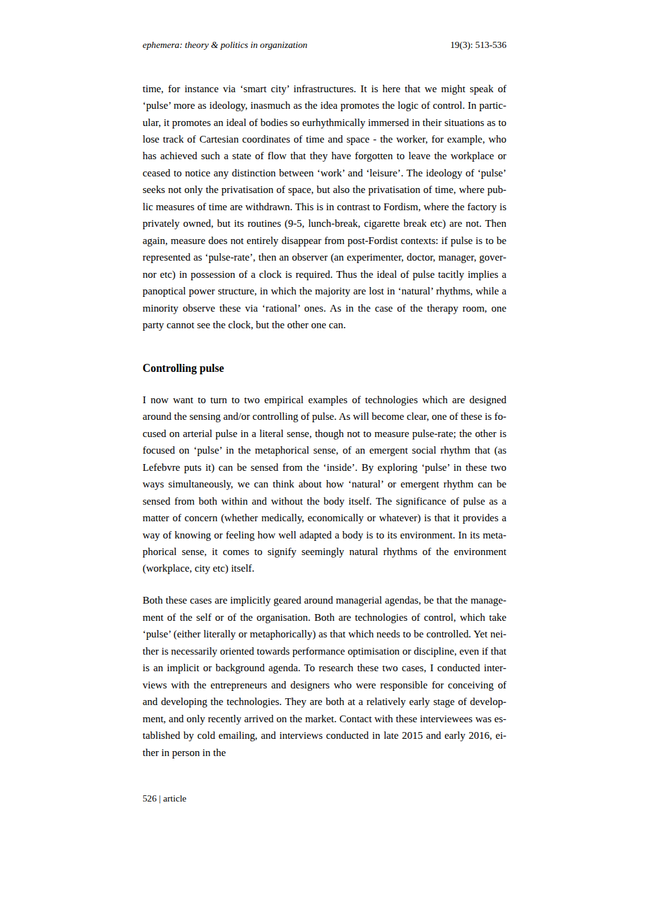ephemera: theory & politics in organization 19(3): 513-536
time, for instance via ‘smart city’ infrastructures. It is here that we might speak of ‘pulse’ more as ideology, inasmuch as the idea promotes the logic of control. In particular, it promotes an ideal of bodies so eurhythmically immersed in their situations as to lose track of Cartesian coordinates of time and space - the worker, for example, who has achieved such a state of flow that they have forgotten to leave the workplace or ceased to notice any distinction between ‘work’ and ‘leisure’. The ideology of ‘pulse’ seeks not only the privatisation of space, but also the privatisation of time, where public measures of time are withdrawn. This is in contrast to Fordism, where the factory is privately owned, but its routines (9-5, lunch-break, cigarette break etc) are not. Then again, measure does not entirely disappear from post-Fordist contexts: if pulse is to be represented as ‘pulse-rate’, then an observer (an experimenter, doctor, manager, governor etc) in possession of a clock is required. Thus the ideal of pulse tacitly implies a panoptical power structure, in which the majority are lost in ‘natural’ rhythms, while a minority observe these via ‘rational’ ones. As in the case of the therapy room, one party cannot see the clock, but the other one can.
Controlling pulse
I now want to turn to two empirical examples of technologies which are designed around the sensing and/or controlling of pulse. As will become clear, one of these is focused on arterial pulse in a literal sense, though not to measure pulse-rate; the other is focused on ‘pulse’ in the metaphorical sense, of an emergent social rhythm that (as Lefebvre puts it) can be sensed from the ‘inside’. By exploring ‘pulse’ in these two ways simultaneously, we can think about how ‘natural’ or emergent rhythm can be sensed from both within and without the body itself. The significance of pulse as a matter of concern (whether medically, economically or whatever) is that it provides a way of knowing or feeling how well adapted a body is to its environment. In its metaphorical sense, it comes to signify seemingly natural rhythms of the environment (workplace, city etc) itself.
Both these cases are implicitly geared around managerial agendas, be that the management of the self or of the organisation. Both are technologies of control, which take ‘pulse’ (either literally or metaphorically) as that which needs to be controlled. Yet neither is necessarily oriented towards performance optimisation or discipline, even if that is an implicit or background agenda. To research these two cases, I conducted interviews with the entrepreneurs and designers who were responsible for conceiving of and developing the technologies. They are both at a relatively early stage of development, and only recently arrived on the market. Contact with these interviewees was established by cold emailing, and interviews conducted in late 2015 and early 2016, either in person in the
526 | article